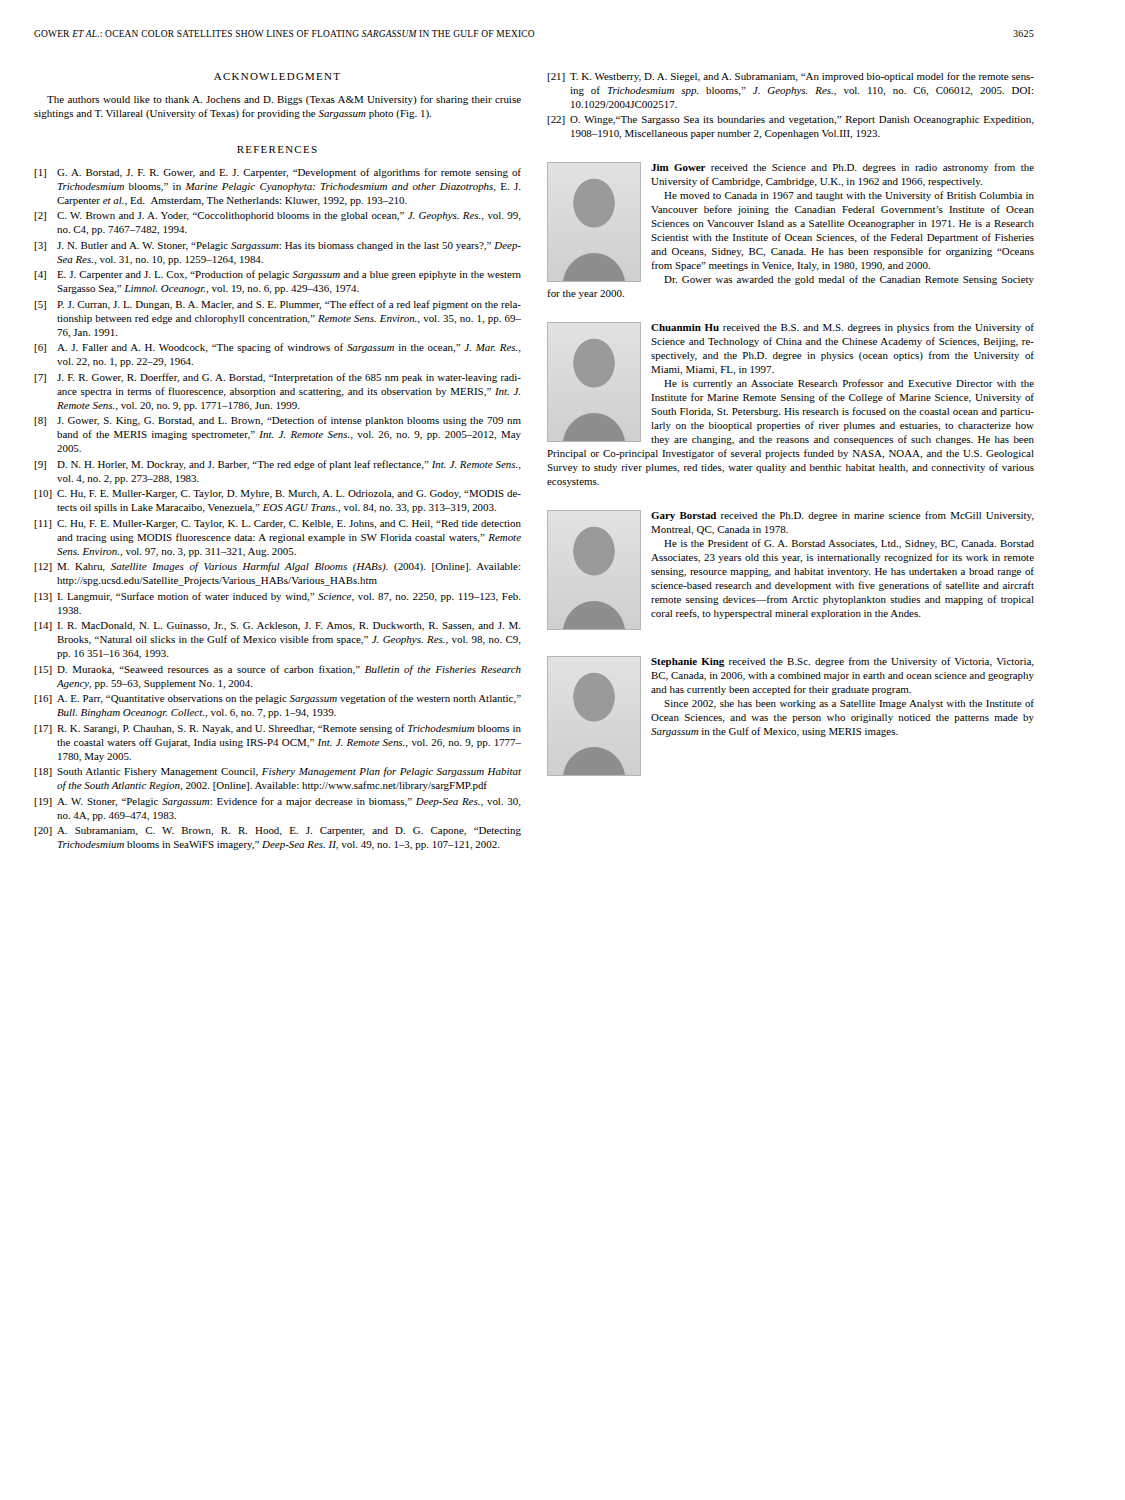GOWER et al.: OCEAN COLOR SATELLITES SHOW LINES OF FLOATING SARGASSUM IN THE GULF OF MEXICO
3625
Acknowledgment
The authors would like to thank A. Jochens and D. Biggs (Texas A&M University) for sharing their cruise sightings and T. Villareal (University of Texas) for providing the Sargassum photo (Fig. 1).
References
[1] G. A. Borstad, J. F. R. Gower, and E. J. Carpenter, “Development of algorithms for remote sensing of Trichodesmium blooms,” in Marine Pelagic Cyanophyta: Trichodesmium and other Diazotrophs, E. J. Carpenter et al., Ed. Amsterdam, The Netherlands: Kluwer, 1992, pp. 193–210.
[2] C. W. Brown and J. A. Yoder, “Coccolithophorid blooms in the global ocean,” J. Geophys. Res., vol. 99, no. C4, pp. 7467–7482, 1994.
[3] J. N. Butler and A. W. Stoner, “Pelagic Sargassum: Has its biomass changed in the last 50 years?,” Deep-Sea Res., vol. 31, no. 10, pp. 1259–1264, 1984.
[4] E. J. Carpenter and J. L. Cox, “Production of pelagic Sargassum and a blue green epiphyte in the western Sargasso Sea,” Limnol. Oceanogr., vol. 19, no. 6, pp. 429–436, 1974.
[5] P. J. Curran, J. L. Dungan, B. A. Macler, and S. E. Plummer, “The effect of a red leaf pigment on the relationship between red edge and chlorophyll concentration,” Remote Sens. Environ., vol. 35, no. 1, pp. 69–76, Jan. 1991.
[6] A. J. Faller and A. H. Woodcock, “The spacing of windrows of Sargassum in the ocean,” J. Mar. Res., vol. 22, no. 1, pp. 22–29, 1964.
[7] J. F. R. Gower, R. Doerffer, and G. A. Borstad, “Interpretation of the 685 nm peak in water-leaving radiance spectra in terms of fluorescence, absorption and scattering, and its observation by MERIS,” Int. J. Remote Sens., vol. 20, no. 9, pp. 1771–1786, Jun. 1999.
[8] J. Gower, S. King, G. Borstad, and L. Brown, “Detection of intense plankton blooms using the 709 nm band of the MERIS imaging spectrometer,” Int. J. Remote Sens., vol. 26, no. 9, pp. 2005–2012, May 2005.
[9] D. N. H. Horler, M. Dockray, and J. Barber, “The red edge of plant leaf reflectance,” Int. J. Remote Sens., vol. 4, no. 2, pp. 273–288, 1983.
[10] C. Hu, F. E. Muller-Karger, C. Taylor, D. Myhre, B. Murch, A. L. Odriozola, and G. Godoy, “MODIS detects oil spills in Lake Maracaibo, Venezuela,” EOS AGU Trans., vol. 84, no. 33, pp. 313–319, 2003.
[11] C. Hu, F. E. Muller-Karger, C. Taylor, K. L. Carder, C. Kelble, E. Johns, and C. Heil, “Red tide detection and tracing using MODIS fluorescence data: A regional example in SW Florida coastal waters,” Remote Sens. Environ., vol. 97, no. 3, pp. 311–321, Aug. 2005.
[12] M. Kahru, Satellite Images of Various Harmful Algal Blooms (HABs). (2004). [Online]. Available: http://spg.ucsd.edu/Satellite_Projects/Various_HABs/Various_HABs.htm
[13] I. Langmuir, “Surface motion of water induced by wind,” Science, vol. 87, no. 2250, pp. 119–123, Feb. 1938.
[14] I. R. MacDonald, N. L. Guinasso, Jr., S. G. Ackleson, J. F. Amos, R. Duckworth, R. Sassen, and J. M. Brooks, “Natural oil slicks in the Gulf of Mexico visible from space,” J. Geophys. Res., vol. 98, no. C9, pp. 16 351–16 364, 1993.
[15] D. Muraoka, “Seaweed resources as a source of carbon fixation,” Bulletin of the Fisheries Research Agency, pp. 59–63, Supplement No. 1, 2004.
[16] A. E. Parr, “Quantitative observations on the pelagic Sargassum vegetation of the western north Atlantic,” Bull. Bingham Oceanogr. Collect., vol. 6, no. 7, pp. 1–94, 1939.
[17] R. K. Sarangi, P. Chauhan, S. R. Nayak, and U. Shreedhar, “Remote sensing of Trichodesmium blooms in the coastal waters off Gujarat, India using IRS-P4 OCM,” Int. J. Remote Sens., vol. 26, no. 9, pp. 1777–1780, May 2005.
[18] South Atlantic Fishery Management Council, Fishery Management Plan for Pelagic Sargassum Habitat of the South Atlantic Region, 2002. [Online]. Available: http://www.safmc.net/library/sargFMP.pdf
[19] A. W. Stoner, “Pelagic Sargassum: Evidence for a major decrease in biomass,” Deep-Sea Res., vol. 30, no. 4A, pp. 469–474, 1983.
[20] A. Subramaniam, C. W. Brown, R. R. Hood, E. J. Carpenter, and D. G. Capone, “Detecting Trichodesmium blooms in SeaWiFS imagery,” Deep-Sea Res. II, vol. 49, no. 1–3, pp. 107–121, 2002.
[21] T. K. Westberry, D. A. Siegel, and A. Subramaniam, “An improved bio-optical model for the remote sensing of Trichodesmium spp. blooms,” J. Geophys. Res., vol. 110, no. C6, C06012, 2005. DOI: 10.1029/2004JC002517.
[22] O. Winge,“The Sargasso Sea its boundaries and vegetation,” Report Danish Oceanographic Expedition, 1908–1910, Miscellaneous paper number 2, Copenhagen Vol.III, 1923.
Jim Gower received the Science and Ph.D. degrees in radio astronomy from the University of Cambridge, Cambridge, U.K., in 1962 and 1966, respectively.
He moved to Canada in 1967 and taught with the University of British Columbia in Vancouver before joining the Canadian Federal Government’s Institute of Ocean Sciences on Vancouver Island as a Satellite Oceanographer in 1971. He is a Research Scientist with the Institute of Ocean Sciences, of the Federal Department of Fisheries and Oceans, Sidney, BC, Canada. He has been responsible for organizing “Oceans from Space” meetings in Venice, Italy, in 1980, 1990, and 2000.
Dr. Gower was awarded the gold medal of the Canadian Remote Sensing Society for the year 2000.
Chuanmin Hu received the B.S. and M.S. degrees in physics from the University of Science and Technology of China and the Chinese Academy of Sciences, Beijing, respectively, and the Ph.D. degree in physics (ocean optics) from the University of Miami, Miami, FL, in 1997.
He is currently an Associate Research Professor and Executive Director with the Institute for Marine Remote Sensing of the College of Marine Science, University of South Florida, St. Petersburg. His research is focused on the coastal ocean and particularly on the biooptical properties of river plumes and estuaries, to characterize how they are changing, and the reasons and consequences of such changes. He has been Principal or Co-principal Investigator of several projects funded by NASA, NOAA, and the U.S. Geological Survey to study river plumes, red tides, water quality and benthic habitat health, and connectivity of various ecosystems.
Gary Borstad received the Ph.D. degree in marine science from McGill University, Montreal, QC, Canada in 1978.
He is the President of G. A. Borstad Associates, Ltd., Sidney, BC, Canada. Borstad Associates, 23 years old this year, is internationally recognized for its work in remote sensing, resource mapping, and habitat inventory. He has undertaken a broad range of science-based research and development with five generations of satellite and aircraft remote sensing devices—from Arctic phytoplankton studies and mapping of tropical coral reefs, to hyperspectral mineral exploration in the Andes.
Stephanie King received the B.Sc. degree from the University of Victoria, Victoria, BC, Canada, in 2006, with a combined major in earth and ocean science and geography and has currently been accepted for their graduate program.
Since 2002, she has been working as a Satellite Image Analyst with the Institute of Ocean Sciences, and was the person who originally noticed the patterns made by Sargassum in the Gulf of Mexico, using MERIS images.